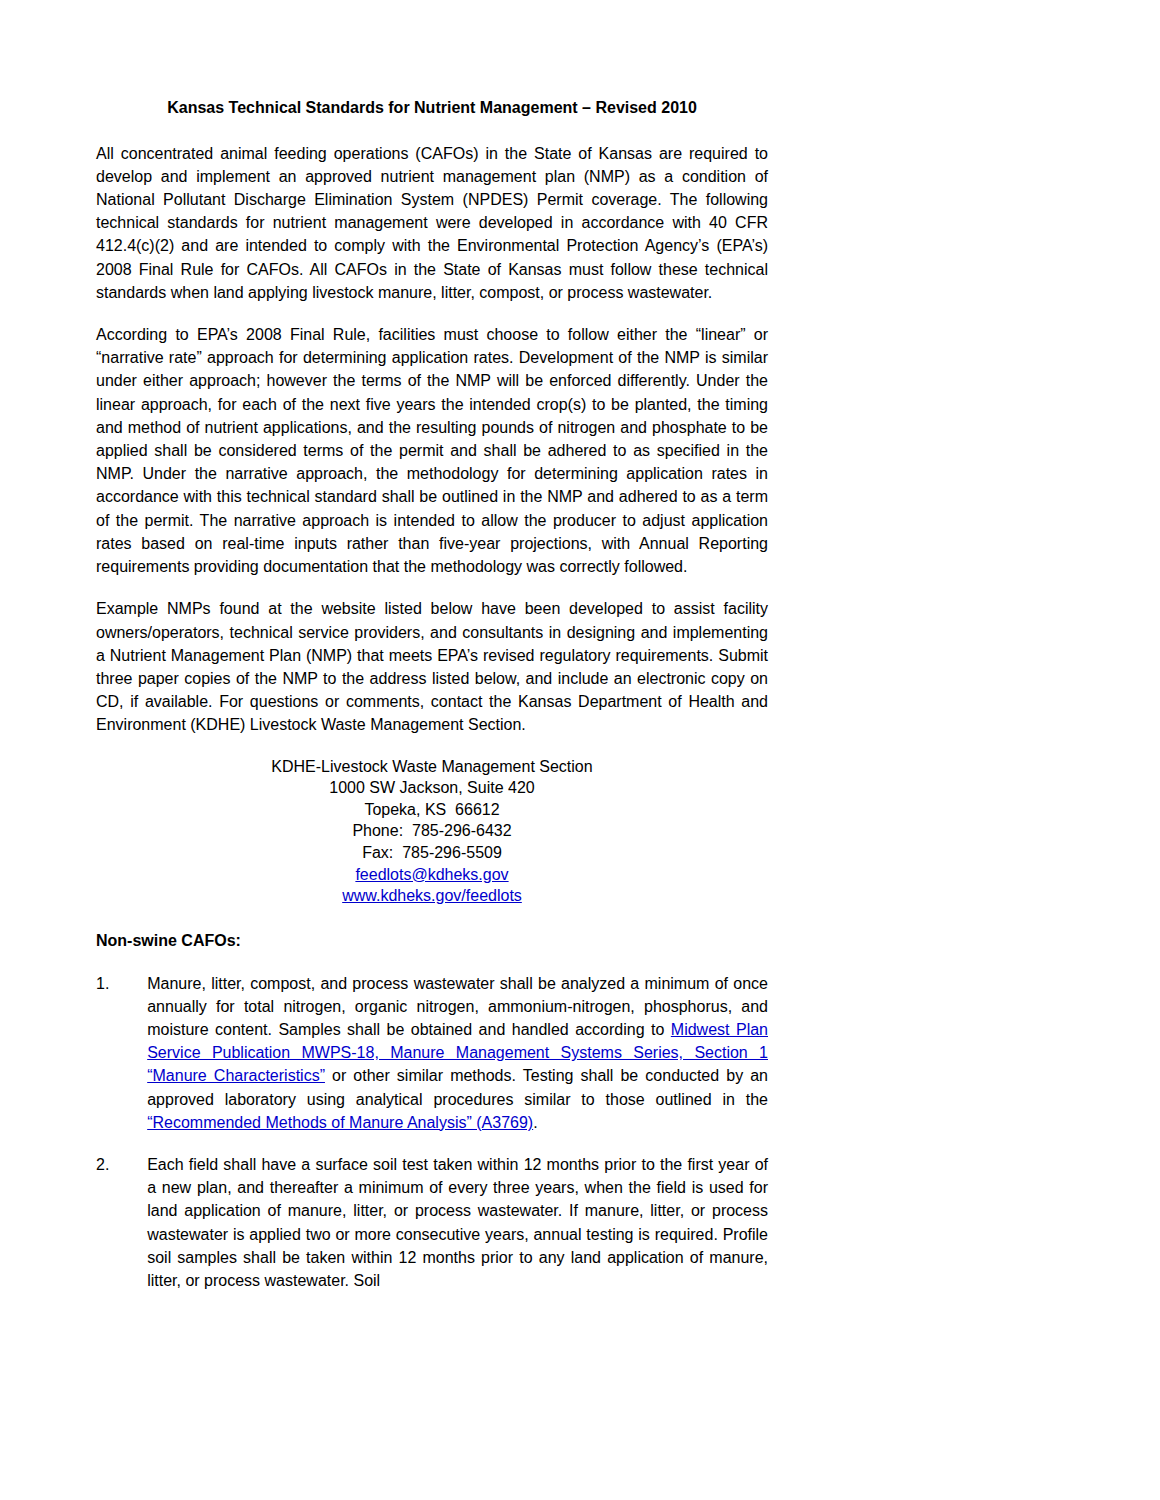Kansas Technical Standards for Nutrient Management – Revised 2010
All concentrated animal feeding operations (CAFOs) in the State of Kansas are required to develop and implement an approved nutrient management plan (NMP) as a condition of National Pollutant Discharge Elimination System (NPDES) Permit coverage. The following technical standards for nutrient management were developed in accordance with 40 CFR 412.4(c)(2) and are intended to comply with the Environmental Protection Agency’s (EPA’s) 2008 Final Rule for CAFOs. All CAFOs in the State of Kansas must follow these technical standards when land applying livestock manure, litter, compost, or process wastewater.
According to EPA’s 2008 Final Rule, facilities must choose to follow either the “linear” or “narrative rate” approach for determining application rates. Development of the NMP is similar under either approach; however the terms of the NMP will be enforced differently. Under the linear approach, for each of the next five years the intended crop(s) to be planted, the timing and method of nutrient applications, and the resulting pounds of nitrogen and phosphate to be applied shall be considered terms of the permit and shall be adhered to as specified in the NMP. Under the narrative approach, the methodology for determining application rates in accordance with this technical standard shall be outlined in the NMP and adhered to as a term of the permit. The narrative approach is intended to allow the producer to adjust application rates based on real-time inputs rather than five-year projections, with Annual Reporting requirements providing documentation that the methodology was correctly followed.
Example NMPs found at the website listed below have been developed to assist facility owners/operators, technical service providers, and consultants in designing and implementing a Nutrient Management Plan (NMP) that meets EPA’s revised regulatory requirements. Submit three paper copies of the NMP to the address listed below, and include an electronic copy on CD, if available. For questions or comments, contact the Kansas Department of Health and Environment (KDHE) Livestock Waste Management Section.
KDHE-Livestock Waste Management Section
1000 SW Jackson, Suite 420
Topeka, KS 66612
Phone: 785-296-6432
Fax: 785-296-5509
feedlots@kdheks.gov
www.kdheks.gov/feedlots
Non-swine CAFOs:
1. Manure, litter, compost, and process wastewater shall be analyzed a minimum of once annually for total nitrogen, organic nitrogen, ammonium-nitrogen, phosphorus, and moisture content. Samples shall be obtained and handled according to Midwest Plan Service Publication MWPS-18, Manure Management Systems Series, Section 1 “Manure Characteristics” or other similar methods. Testing shall be conducted by an approved laboratory using analytical procedures similar to those outlined in the “Recommended Methods of Manure Analysis” (A3769).
2. Each field shall have a surface soil test taken within 12 months prior to the first year of a new plan, and thereafter a minimum of every three years, when the field is used for land application of manure, litter, or process wastewater. If manure, litter, or process wastewater is applied two or more consecutive years, annual testing is required. Profile soil samples shall be taken within 12 months prior to any land application of manure, litter, or process wastewater. Soil